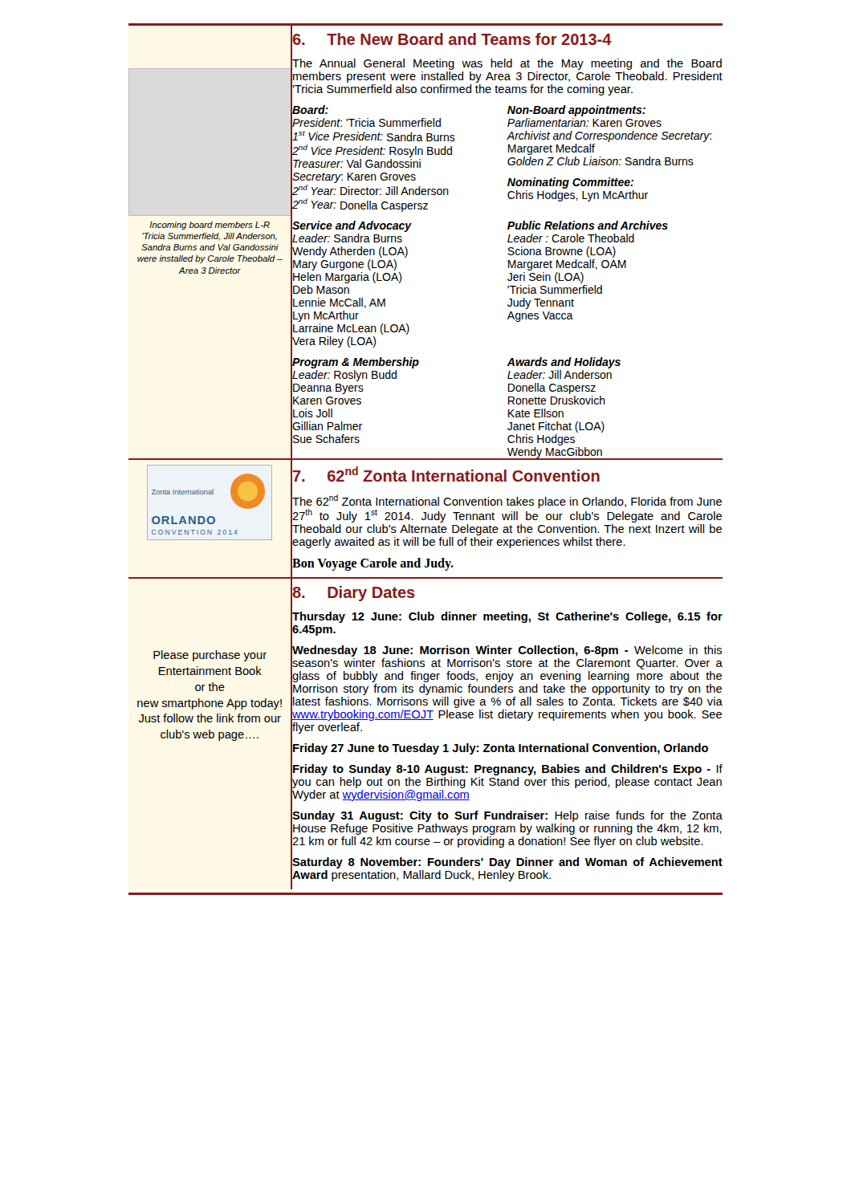| Incoming board members L-R 'Tricia Summerfield, Jill Anderson, Sandra Burns and Val Gandossini were installed by Carole Theobald – Area 3 Director | 6. The New Board and Teams for 2013-4 The Annual General Meeting was held at the May meeting and the Board members present were installed by Area 3 Director, Carole Theobald. President 'Tricia Summerfield also confirmed the teams for the coming year. / Board: President : 'Tricia Summerfield 1 st Vice President: Sandra Burns 2 nd Vice President: Rosyln Budd Treasurer: Val Gandossini Secretary : Karen Groves 2 nd Year: Director: Jill Anderson 2 nd Year: Donella Caspersz / Non-Board appointments: Parliamentarian: Karen Groves Archivist and Correspondence Secretary : Margaret Medcalf Golden Z Club Liaison: Sandra Burns Nominating Committee: Chris Hodges, Lyn McArthur / / Service and Advocacy Leader: Sandra Burns Wendy Atherden (LOA) Mary Gurgone (LOA) Helen Margaria (LOA) Deb Mason Lennie McCall, AM Lyn McArthur Larraine McLean (LOA) Vera Riley (LOA) / Public Relations and Archives Leader : Carole Theobald Sciona Browne (LOA) Margaret Medcalf, OAM Jeri Sein (LOA) 'Tricia Summerfield Judy Tennant Agnes Vacca / / Program & Membership Leader: Roslyn Budd Deanna Byers Karen Groves Lois Joll Gillian Palmer Sue Schafers / Awards and Holidays Leader: Jill Anderson Donella Caspersz Ronette Druskovich Kate Ellson Janet Fitchat (LOA) Chris Hodges Wendy MacGibbon / |
| Zonta International ORLANDO CONVENTION 2014 | 7. 62 nd Zonta International Convention The 62 nd Zonta International Convention takes place in Orlando, Florida from June 27 th to July 1 st 2014. Judy Tennant will be our club's Delegate and Carole Theobald our club's Alternate Delegate at the Convention. The next Inzert will be eagerly awaited as it will be full of their experiences whilst there. Bon Voyage Carole and Judy. |
| Please purchase your Entertainment Book or the new smartphone App today! Just follow the link from our club's web page…. | 8. Diary Dates Thursday 12 June: Club dinner meeting, St Catherine's College, 6.15 for 6.45pm. Wednesday 18 June: Morrison Winter Collection, 6-8pm - Welcome in this season's winter fashions at Morrison's store at the Claremont Quarter. Over a glass of bubbly and finger foods, enjoy an evening learning more about the Morrison story from its dynamic founders and take the opportunity to try on the latest fashions. Morrisons will give a % of all sales to Zonta. Tickets are $40 via www.trybooking.com/EOJT Please list dietary requirements when you book. See flyer overleaf. Friday 27 June to Tuesday 1 July: Zonta International Convention, Orlando Friday to Sunday 8-10 August: Pregnancy, Babies and Children's Expo - If you can help out on the Birthing Kit Stand over this period, please contact Jean Wyder at wydervision@gmail.com Sunday 31 August: City to Surf Fundraiser: Help raise funds for the Zonta House Refuge Positive Pathways program by walking or running the 4km, 12 km, 21 km or full 42 km course – or providing a donation! See flyer on club website. Saturday 8 November: Founders' Day Dinner and Woman of Achievement Award presentation, Mallard Duck, Henley Brook. |